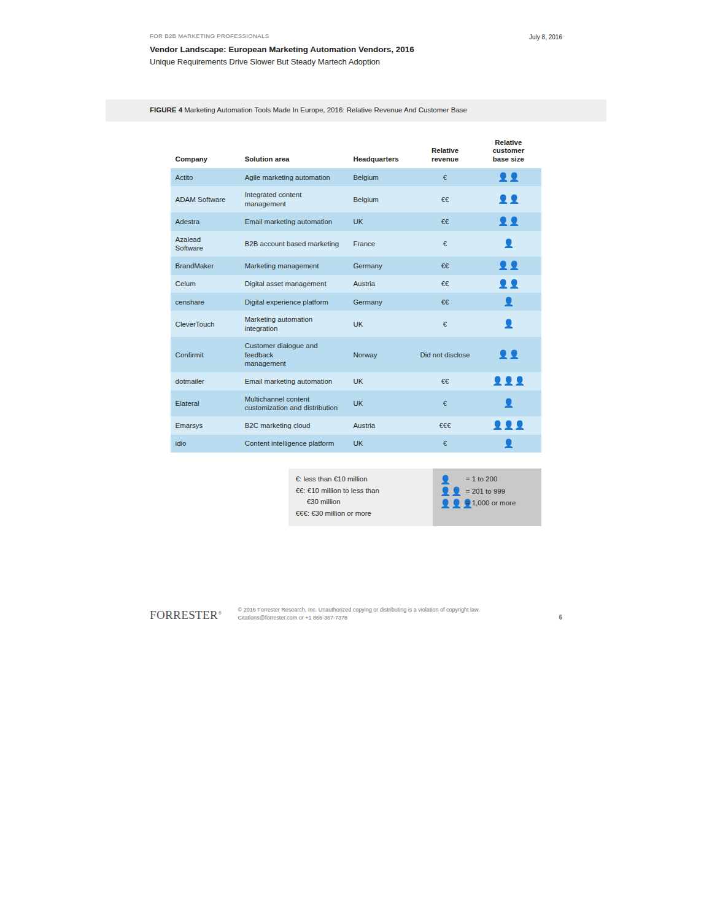For B2B Marketing Professionals
Vendor Landscape: European Marketing Automation Vendors, 2016
Unique Requirements Drive Slower But Steady Martech Adoption
July 8, 2016
FIGURE 4 Marketing Automation Tools Made In Europe, 2016: Relative Revenue And Customer Base
| Company | Solution area | Headquarters | Relative revenue | Relative customer base size |
| --- | --- | --- | --- | --- |
| Actito | Agile marketing automation | Belgium | € | 👤 👤 |
| ADAM Software | Integrated content management | Belgium | €€ | 👤 👤 |
| Adestra | Email marketing automation | UK | €€ | 👤 👤 |
| Azalead Software | B2B account based marketing | France | € | 👤 |
| BrandMaker | Marketing management | Germany | €€ | 👤 👤 |
| Celum | Digital asset management | Austria | €€ | 👤 👤 |
| censhare | Digital experience platform | Germany | €€ | 👤 |
| CleverTouch | Marketing automation integration | UK | € | 👤 |
| Confirmit | Customer dialogue and feedback management | Norway | Did not disclose | 👤 👤 |
| dotmailer | Email marketing automation | UK | €€ | 👤 👤 👤 |
| Elateral | Multichannel content customization and distribution | UK | € | 👤 |
| Emarsys | B2C marketing cloud | Austria | €€€ | 👤 👤 👤 |
| idio | Content intelligence platform | UK | € | 👤 |
€: less than €10 million
€€: €10 million to less than
€30 million
€€€: €30 million or more
👤 = 1 to 200
👤👤 = 201 to 999
👤👤👤 = 1,000 or more
FORRESTER®
© 2016 Forrester Research, Inc. Unauthorized copying or distributing is a violation of copyright law.
Citations@forrester.com or +1 866-367-7378
6